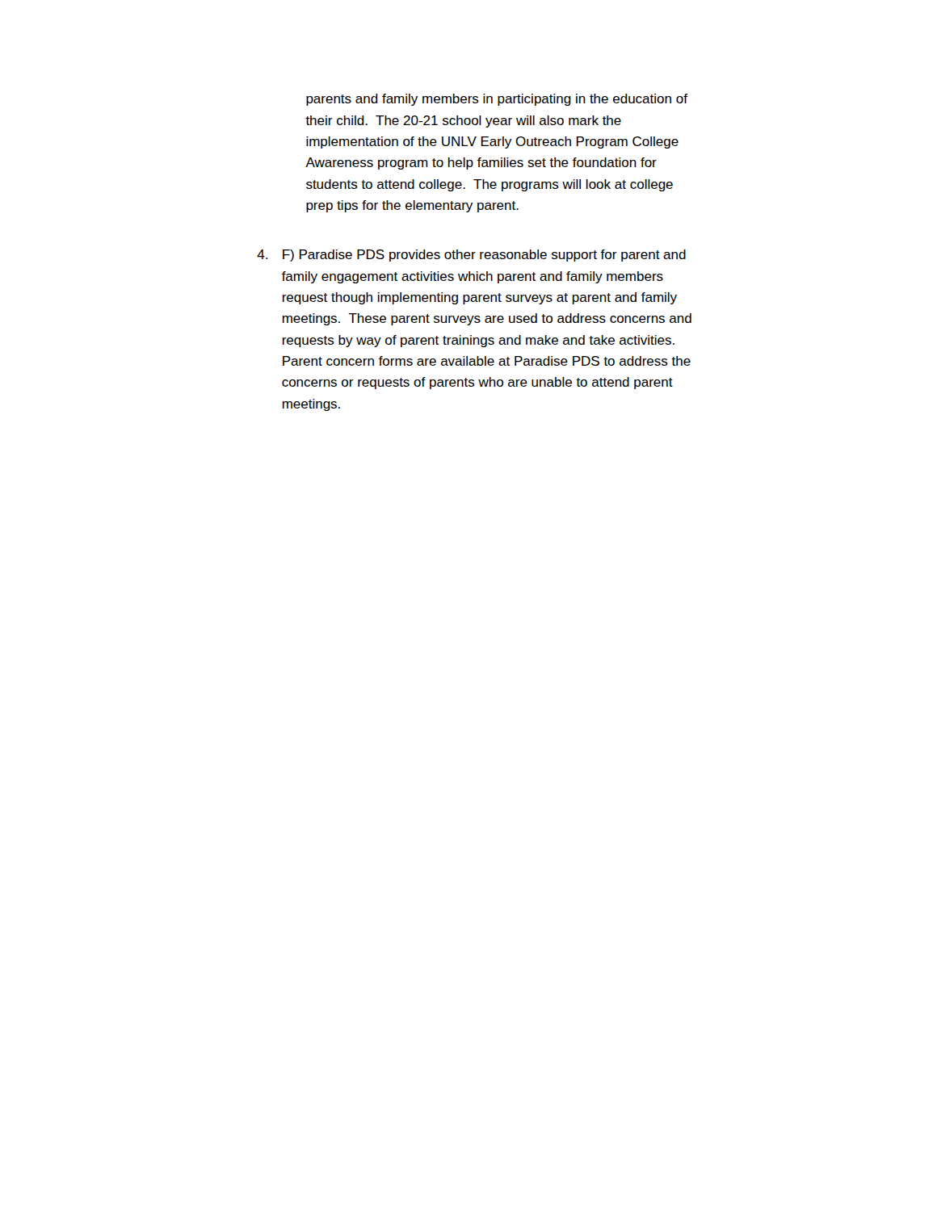parents and family members in participating in the education of their child. The 20-21 school year will also mark the implementation of the UNLV Early Outreach Program College Awareness program to help families set the foundation for students to attend college. The programs will look at college prep tips for the elementary parent.
F) Paradise PDS provides other reasonable support for parent and family engagement activities which parent and family members request though implementing parent surveys at parent and family meetings. These parent surveys are used to address concerns and requests by way of parent trainings and make and take activities. Parent concern forms are available at Paradise PDS to address the concerns or requests of parents who are unable to attend parent meetings.